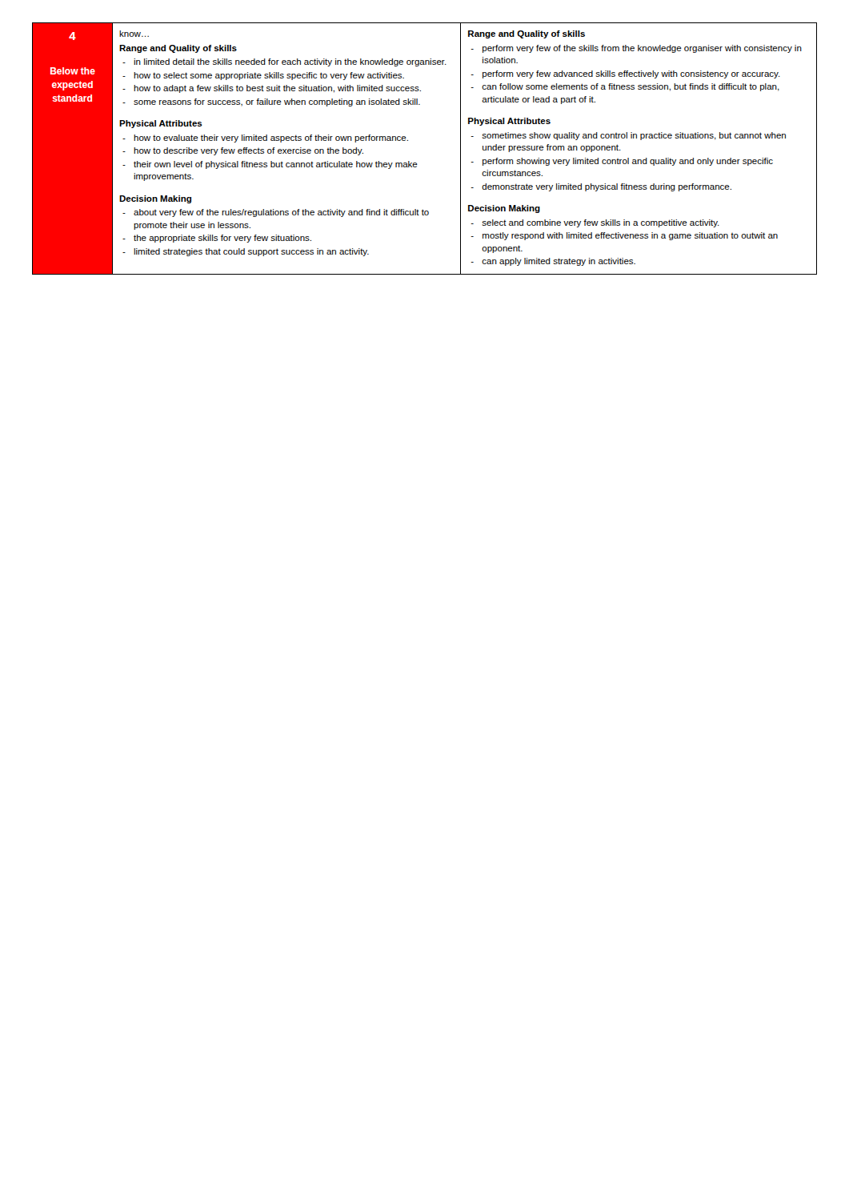| 4 Below the expected standard | know… Range and Quality of skills in limited detail the skills needed for each activity in the knowledge organiser. how to select some appropriate skills specific to very few activities. how to adapt a few skills to best suit the situation, with limited success. some reasons for success, or failure when completing an isolated skill. Physical Attributes how to evaluate their very limited aspects of their own performance. how to describe very few effects of exercise on the body. their own level of physical fitness but cannot articulate how they make improvements. Decision Making about very few of the rules/regulations of the activity and find it difficult to promote their use in lessons. the appropriate skills for very few situations. limited strategies that could support success in an activity. | Range and Quality of skills perform very few of the skills from the knowledge organiser with consistency in isolation. perform very few advanced skills effectively with consistency or accuracy. can follow some elements of a fitness session, but finds it difficult to plan, articulate or lead a part of it. Physical Attributes sometimes show quality and control in practice situations, but cannot when under pressure from an opponent. perform showing very limited control and quality and only under specific circumstances. demonstrate very limited physical fitness during performance. Decision Making select and combine very few skills in a competitive activity. mostly respond with limited effectiveness in a game situation to outwit an opponent. can apply limited strategy in activities. |